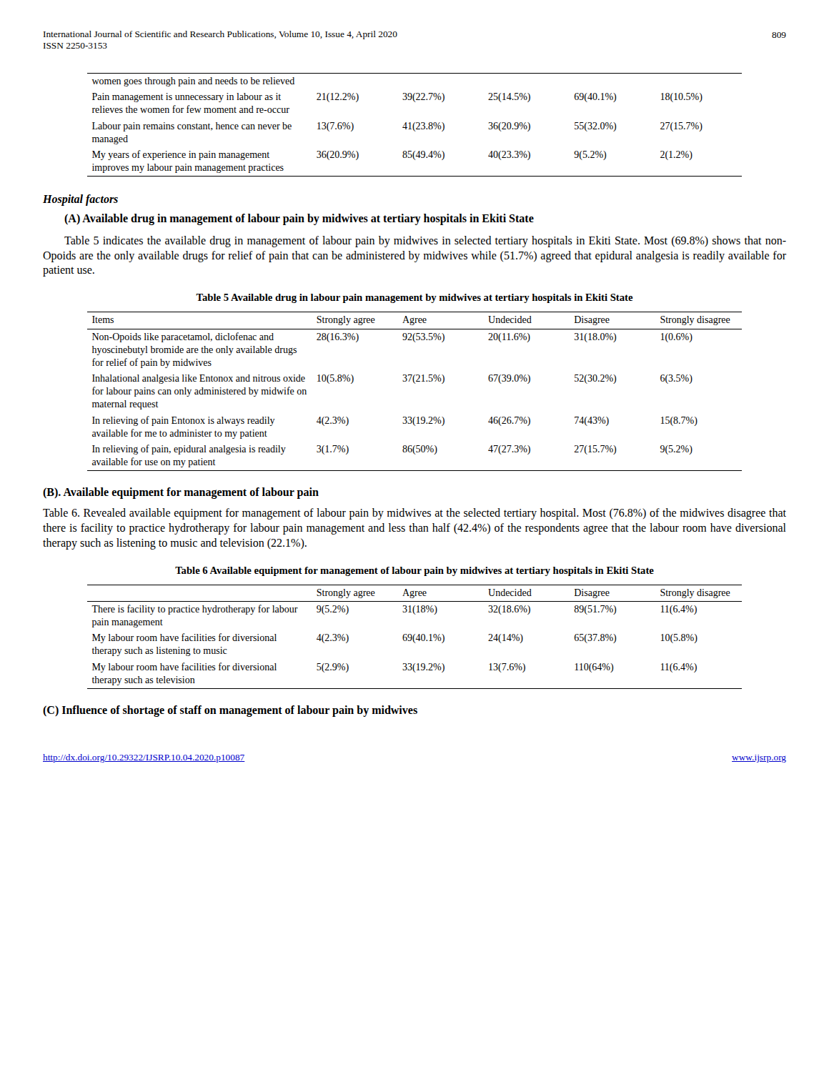International Journal of Scientific and Research Publications, Volume 10, Issue 4, April 2020
ISSN 2250-3153
809
| women goes through pain and needs to be relieved | | | | | |
| Pain management is unnecessary in labour as it relieves the women for few moment and re-occur | 21(12.2%) | 39(22.7%) | 25(14.5%) | 69(40.1%) | 18(10.5%) |
| Labour pain remains constant, hence can never be managed | 13(7.6%) | 41(23.8%) | 36(20.9%) | 55(32.0%) | 27(15.7%) |
| My years of experience in pain management improves my labour pain management practices | 36(20.9%) | 85(49.4%) | 40(23.3%) | 9(5.2%) | 2(1.2%) |
Hospital factors
(A) Available drug in management of labour pain by midwives at tertiary hospitals in Ekiti State
Table 5 indicates the available drug in management of labour pain by midwives in selected tertiary hospitals in Ekiti State. Most (69.8%) shows that non- Opoids are the only available drugs for relief of pain that can be administered by midwives while (51.7%) agreed that epidural analgesia is readily available for patient use.
Table 5 Available drug in labour pain management by midwives at tertiary hospitals in Ekiti State
| Items | Strongly agree | Agree | Undecided | Disagree | Strongly disagree |
| --- | --- | --- | --- | --- | --- |
| Non-Opoids like paracetamol, diclofenac and hyoscinebutyl bromide are the only available drugs for relief of pain by midwives | 28(16.3%) | 92(53.5%) | 20(11.6%) | 31(18.0%) | 1(0.6%) |
| Inhalational analgesia like Entonox and nitrous oxide for labour pains can only administered by midwife on maternal request | 10(5.8%) | 37(21.5%) | 67(39.0%) | 52(30.2%) | 6(3.5%) |
| In relieving of pain Entonox is always readily available for me to administer to my patient | 4(2.3%) | 33(19.2%) | 46(26.7%) | 74(43%) | 15(8.7%) |
| In relieving of pain, epidural analgesia is readily available for use on my patient | 3(1.7%) | 86(50%) | 47(27.3%) | 27(15.7%) | 9(5.2%) |
(B). Available equipment for management of labour pain
Table 6. Revealed available equipment for management of labour pain by midwives at the selected tertiary hospital. Most (76.8%) of the midwives disagree that there is facility to practice hydrotherapy for labour pain management and less than half (42.4%) of the respondents agree that the labour room have diversional therapy such as listening to music and television (22.1%).
Table 6 Available equipment for management of labour pain by midwives at tertiary hospitals in Ekiti State
| | Strongly agree | Agree | Undecided | Disagree | Strongly disagree |
| --- | --- | --- | --- | --- | --- |
| There is facility to practice hydrotherapy for labour pain management | 9(5.2%) | 31(18%) | 32(18.6%) | 89(51.7%) | 11(6.4%) |
| My labour room have facilities for diversional therapy such as listening to music | 4(2.3%) | 69(40.1%) | 24(14%) | 65(37.8%) | 10(5.8%) |
| My labour room have facilities for diversional therapy such as television | 5(2.9%) | 33(19.2%) | 13(7.6%) | 110(64%) | 11(6.4%) |
(C) Influence of shortage of staff on management of labour pain by midwives
http://dx.doi.org/10.29322/IJSRP.10.04.2020.p10087
www.ijsrp.org